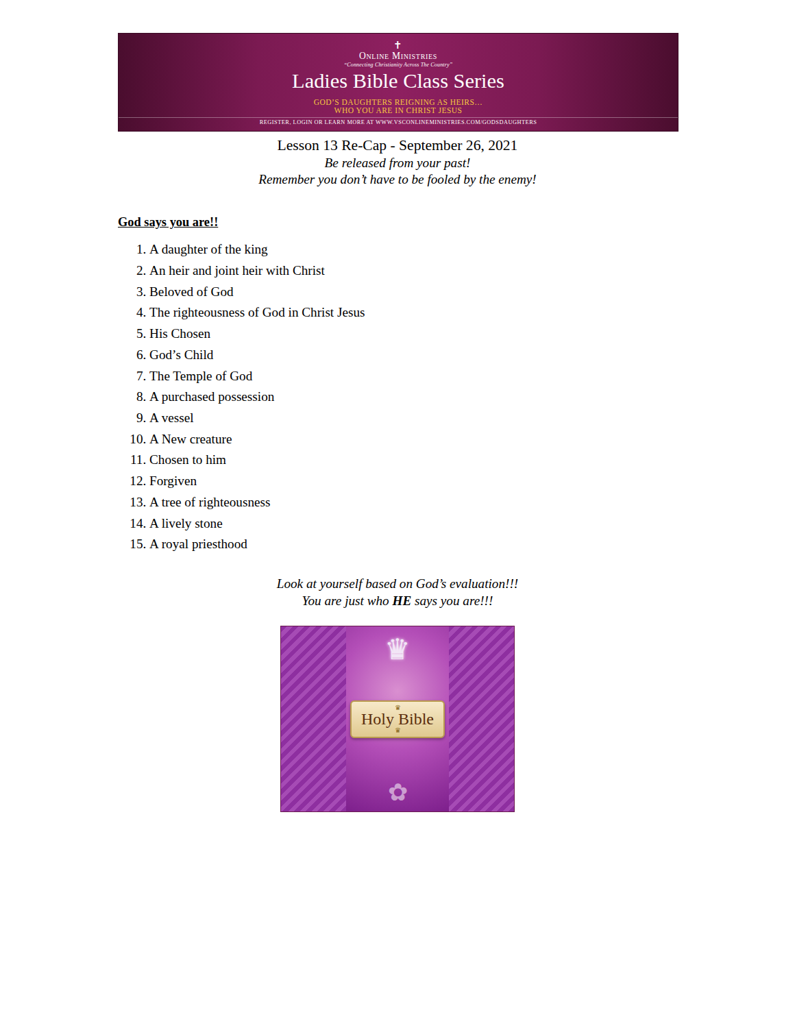✝Online Ministries
“Connecting Christianity Across The Country”
Ladies Bible Class Series
GOD’S DAUGHTERS REIGNING AS HEIRS…
WHO YOU ARE IN CHRIST JESUS
REGISTER, LOGIN OR LEARN MORE AT WWW.VSCONLINEMINISTRIES.COM/GODSDAUGHTERS
Lesson 13 Re-Cap - September 26, 2021
Be released from your past!
Remember you don’t have to be fooled by the enemy!
God says you are!!
A daughter of the king
An heir and joint heir with Christ
Beloved of God
The righteousness of God in Christ Jesus
His Chosen
God’s Child
The Temple of God
A purchased possession
A vessel
A New creature
Chosen to him
Forgiven
A tree of righteousness
A lively stone
A royal priesthood
Look at yourself based on God’s evaluation!!!
You are just who HE says you are!!!
♛
♛
Holy Bible
♛
✿